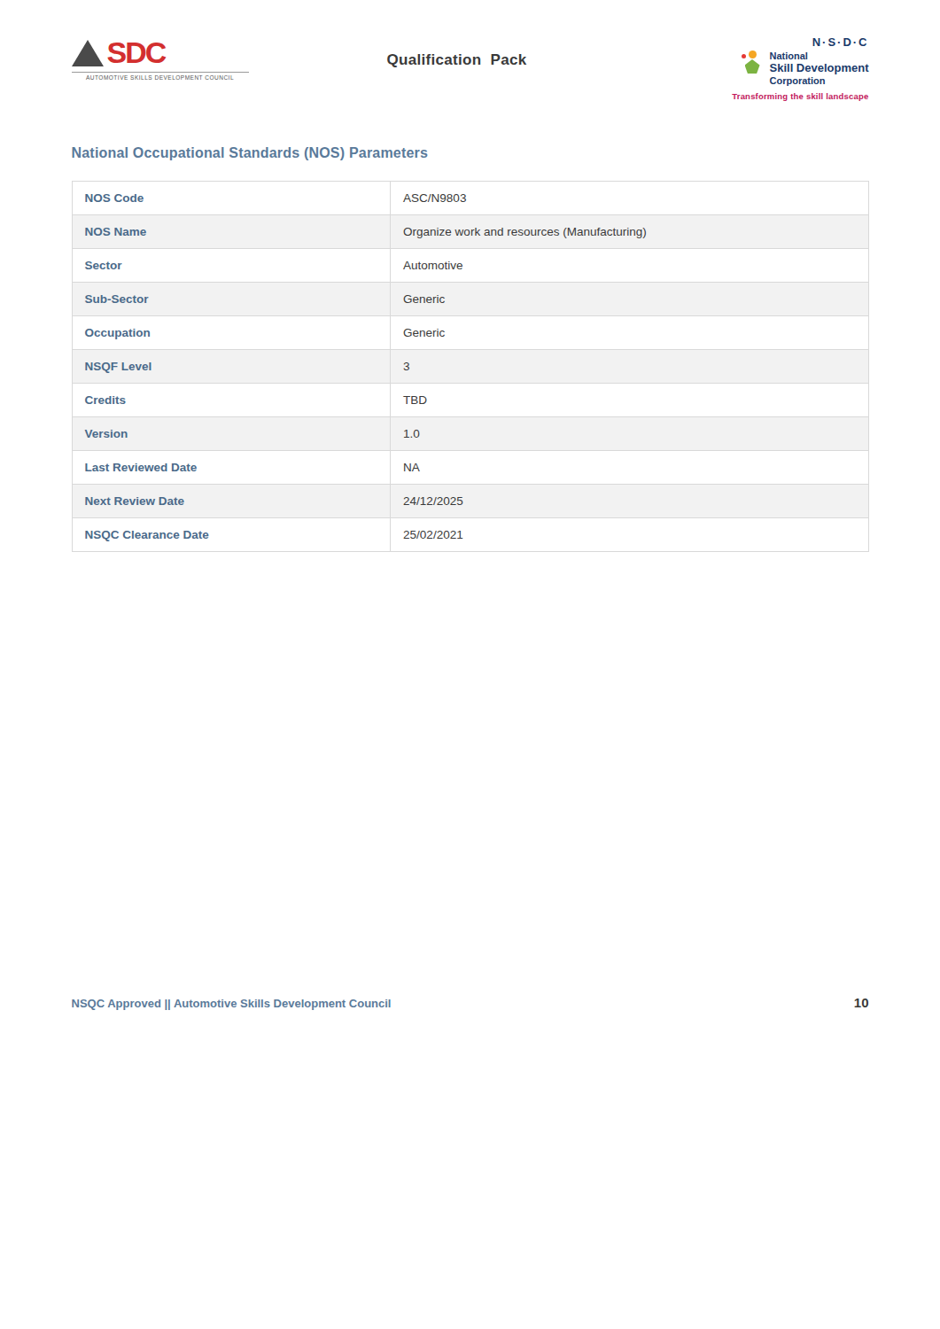SDC
AUTOMOTIVE SKILLS DEVELOPMENT COUNCIL
Qualification Pack
N·S·D·C
National
Skill Development
Corporation
Transforming the skill landscape
National Occupational Standards (NOS) Parameters
| NOS Code | ASC/N9803 |
| NOS Name | Organize work and resources (Manufacturing) |
| Sector | Automotive |
| Sub-Sector | Generic |
| Occupation | Generic |
| NSQF Level | 3 |
| Credits | TBD |
| Version | 1.0 |
| Last Reviewed Date | NA |
| Next Review Date | 24/12/2025 |
| NSQC Clearance Date | 25/02/2021 |
NSQC Approved || Automotive Skills Development Council
10